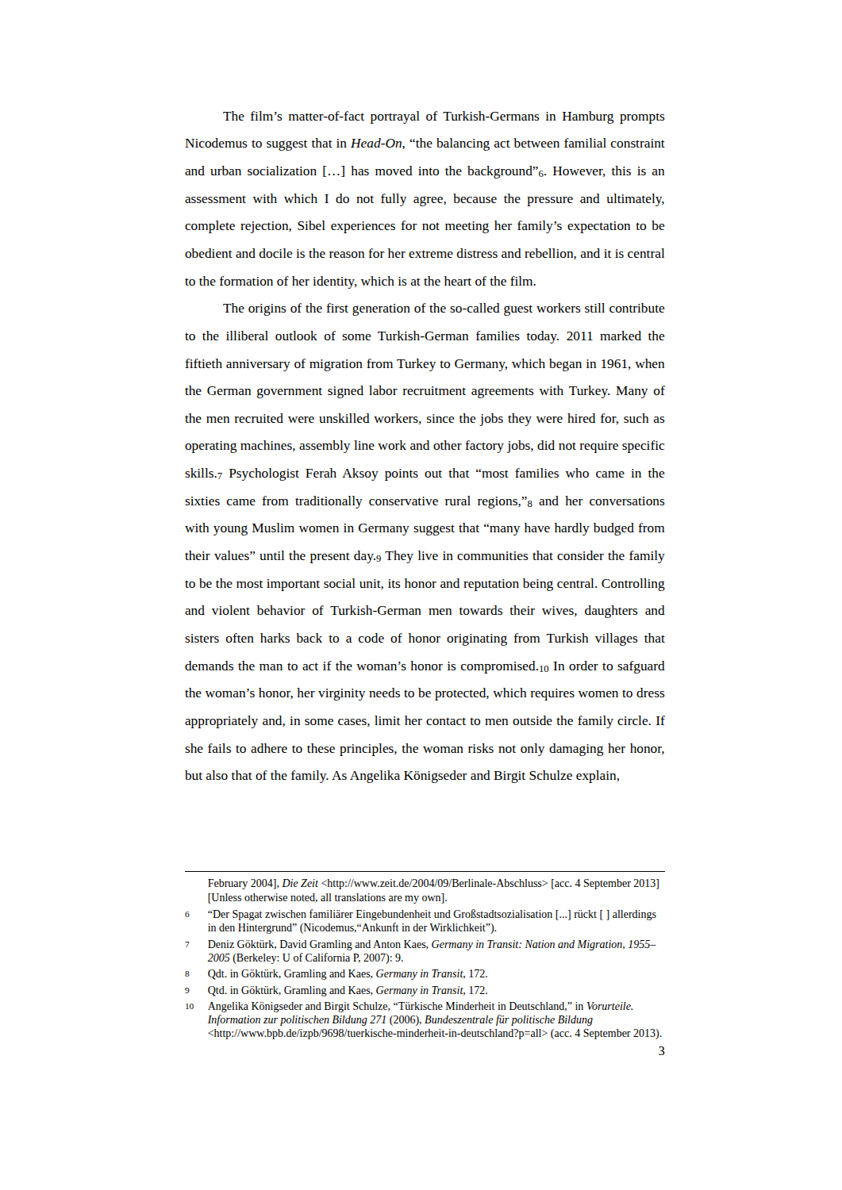The film’s matter-of-fact portrayal of Turkish-Germans in Hamburg prompts Nicodemus to suggest that in Head-On, “the balancing act between familial constraint and urban socialization […] has moved into the background”6. However, this is an assessment with which I do not fully agree, because the pressure and ultimately, complete rejection, Sibel experiences for not meeting her family’s expectation to be obedient and docile is the reason for her extreme distress and rebellion, and it is central to the formation of her identity, which is at the heart of the film.
The origins of the first generation of the so-called guest workers still contribute to the illiberal outlook of some Turkish-German families today. 2011 marked the fiftieth anniversary of migration from Turkey to Germany, which began in 1961, when the German government signed labor recruitment agreements with Turkey. Many of the men recruited were unskilled workers, since the jobs they were hired for, such as operating machines, assembly line work and other factory jobs, did not require specific skills.7 Psychologist Ferah Aksoy points out that “most families who came in the sixties came from traditionally conservative rural regions,”8 and her conversations with young Muslim women in Germany suggest that “many have hardly budged from their values” until the present day.9 They live in communities that consider the family to be the most important social unit, its honor and reputation being central. Controlling and violent behavior of Turkish-German men towards their wives, daughters and sisters often harks back to a code of honor originating from Turkish villages that demands the man to act if the woman’s honor is compromised.10 In order to safguard the woman’s honor, her virginity needs to be protected, which requires women to dress appropriately and, in some cases, limit her contact to men outside the family circle. If she fails to adhere to these principles, the woman risks not only damaging her honor, but also that of the family. As Angelika Königseder and Birgit Schulze explain,
February 2004], Die Zeit <http://www.zeit.de/2004/09/Berlinale-Abschluss> [acc. 4 September 2013] [Unless otherwise noted, all translations are my own].
6
“Der Spagat zwischen familiärer Eingebundenheit und Großstadtsozialisation [...] rückt [ ] allerdings in den Hintergrund” (Nicodemus,“Ankunft in der Wirklichkeit”).
7
Deniz Göktürk, David Gramling and Anton Kaes, Germany in Transit: Nation and Migration, 1955–2005 (Berkeley: U of California P, 2007): 9.
8
Qdt. in Göktürk, Gramling and Kaes, Germany in Transit, 172.
9
Qtd. in Göktürk, Gramling and Kaes, Germany in Transit, 172.
10
Angelika Königseder and Birgit Schulze, “Türkische Minderheit in Deutschland,” in Vorurteile. Information zur politischen Bildung 271 (2006), Bundeszentrale für politische Bildung
<http://www.bpb.de/izpb/9698/tuerkische-minderheit-in-deutschland?p=all> (acc. 4 September 2013).
3